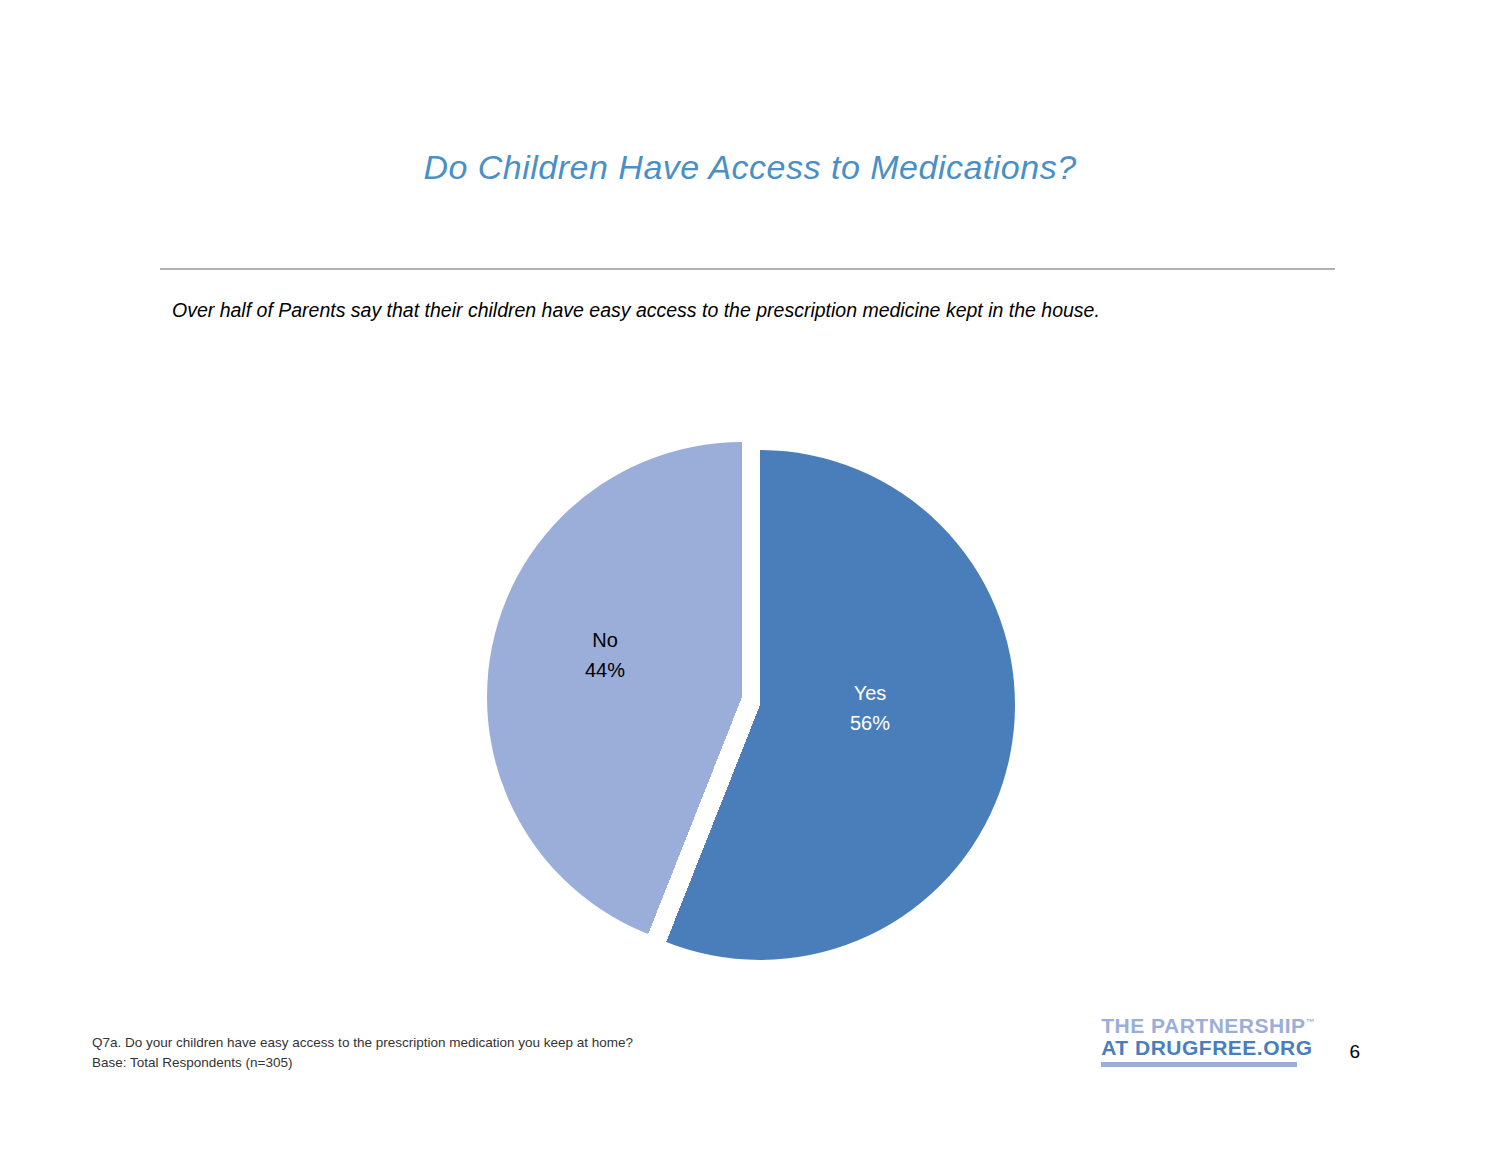Do Children Have Access to Medications?
Over half of Parents say that their children have easy access to the prescription medicine kept in the house.
Yes
56%
No
44%
Q7a. Do your children have easy access to the prescription medication you keep at home?
Base: Total Respondents (n=305)
THE PARTNERSHIP™
AT DRUGFREE.ORG
6